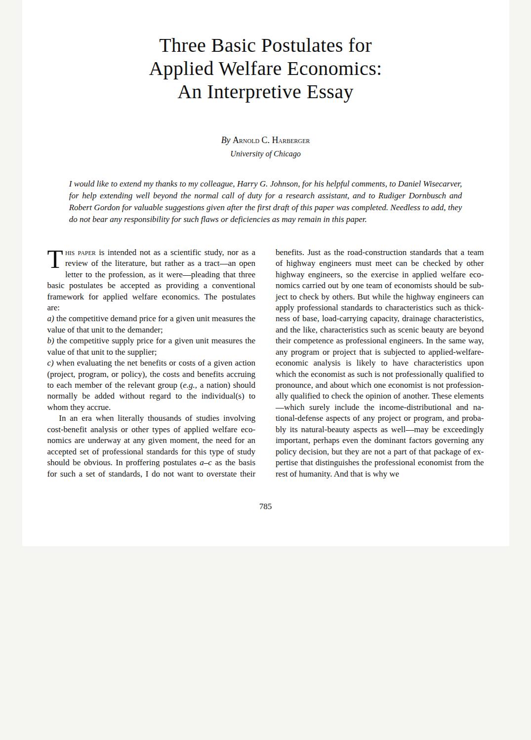Three Basic Postulates for
Applied Welfare Economics:
An Interpretive Essay
By Arnold C. Harberger
University of Chicago
I would like to extend my thanks to my colleague, Harry G. Johnson, for his helpful comments, to Daniel Wisecarver, for help extending well beyond the normal call of duty for a research assistant, and to Rudiger Dornbusch and Robert Gordon for valuable suggestions given after the first draft of this paper was completed. Needless to add, they do not bear any responsibility for such flaws or deficiencies as may remain in this paper.
This paper is intended not as a scientific study, nor as a review of the literature, but rather as a tract—an open letter to the profession, as it were—pleading that three basic postulates be accepted as providing a conventional framework for applied welfare economics. The postulates are:
a) the competitive demand price for a given unit measures the value of that unit to the demander;
b) the competitive supply price for a given unit measures the value of that unit to the supplier;
c) when evaluating the net benefits or costs of a given action (project, program, or policy), the costs and benefits accruing to each member of the relevant group (e.g., a nation) should normally be added without regard to the individual(s) to whom they accrue.
In an era when literally thousands of studies involving cost-benefit analysis or other types of applied welfare economics are underway at any given moment, the need for an accepted set of professional standards for this type of study should be obvious. In proffering postulates a–c as the basis for such a set of standards, I do not want to overstate their benefits. Just as the road-construction standards that a team of highway engineers must meet can be checked by other highway engineers, so the exercise in applied welfare economics carried out by one team of economists should be subject to check by others. But while the highway engineers can apply professional standards to characteristics such as thickness of base, load-carrying capacity, drainage characteristics, and the like, characteristics such as scenic beauty are beyond their competence as professional engineers. In the same way, any program or project that is subjected to applied-welfare-economic analysis is likely to have characteristics upon which the economist as such is not professionally qualified to pronounce, and about which one economist is not professionally qualified to check the opinion of another. These elements—which surely include the income-distributional and national-defense aspects of any project or program, and probably its natural-beauty aspects as well—may be exceedingly important, perhaps even the dominant factors governing any policy decision, but they are not a part of that package of expertise that distinguishes the professional economist from the rest of humanity. And that is why we
785